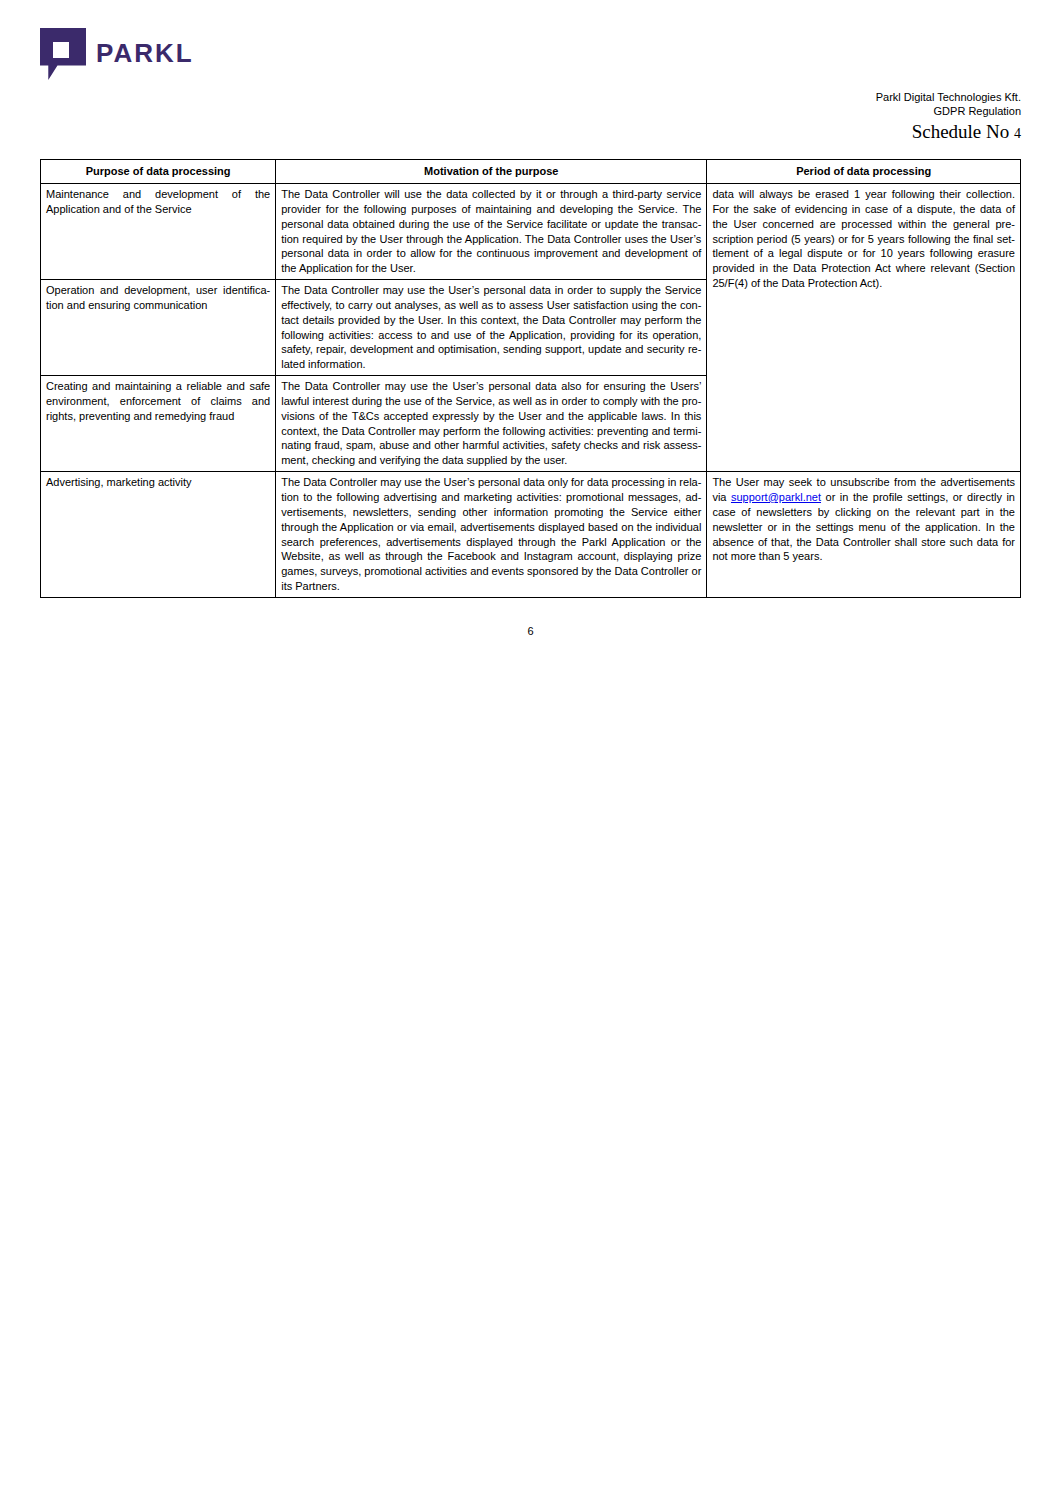PARKL
Parkl Digital Technologies Kft.
GDPR Regulation
Schedule No 4
| Purpose of data processing | Motivation of the purpose | Period of data processing |
| --- | --- | --- |
| Maintenance and development of the Application and of the Service | The Data Controller will use the data collected by it or through a third-party service provider for the following purposes of maintaining and developing the Service. The personal data obtained during the use of the Service facilitate or update the transaction required by the User through the Application. The Data Controller uses the User’s personal data in order to allow for the continuous improvement and development of the Application for the User. | data will always be erased 1 year following their collection. For the sake of evidencing in case of a dispute, the data of the User concerned are processed within the general prescription period (5 years) or for 5 years following the final settlement of a legal dispute or for 10 years following erasure provided in the Data Protection Act where relevant (Section 25/F(4) of the Data Protection Act). |
| Operation and development, user identification and ensuring communication | The Data Controller may use the User’s personal data in order to supply the Service effectively, to carry out analyses, as well as to assess User satisfaction using the contact details provided by the User. In this context, the Data Controller may perform the following activities: access to and use of the Application, providing for its operation, safety, repair, development and optimisation, sending support, update and security related information. |
| Creating and maintaining a reliable and safe environment, enforcement of claims and rights, preventing and remedying fraud | The Data Controller may use the User’s personal data also for ensuring the Users’ lawful interest during the use of the Service, as well as in order to comply with the provisions of the T&Cs accepted expressly by the User and the applicable laws. In this context, the Data Controller may perform the following activities: preventing and terminating fraud, spam, abuse and other harmful activities, safety checks and risk assessment, checking and verifying the data supplied by the user. |
| Advertising, marketing activity | The Data Controller may use the User’s personal data only for data processing in relation to the following advertising and marketing activities: promotional messages, advertisements, newsletters, sending other information promoting the Service either through the Application or via email, advertisements displayed based on the individual search preferences, advertisements displayed through the Parkl Application or the Website, as well as through the Facebook and Instagram account, displaying prize games, surveys, promotional activities and events sponsored by the Data Controller or its Partners. | The User may seek to unsubscribe from the advertisements via support@parkl.net or in the profile settings, or directly in case of newsletters by clicking on the relevant part in the newsletter or in the settings menu of the application. In the absence of that, the Data Controller shall store such data for not more than 5 years. |
6